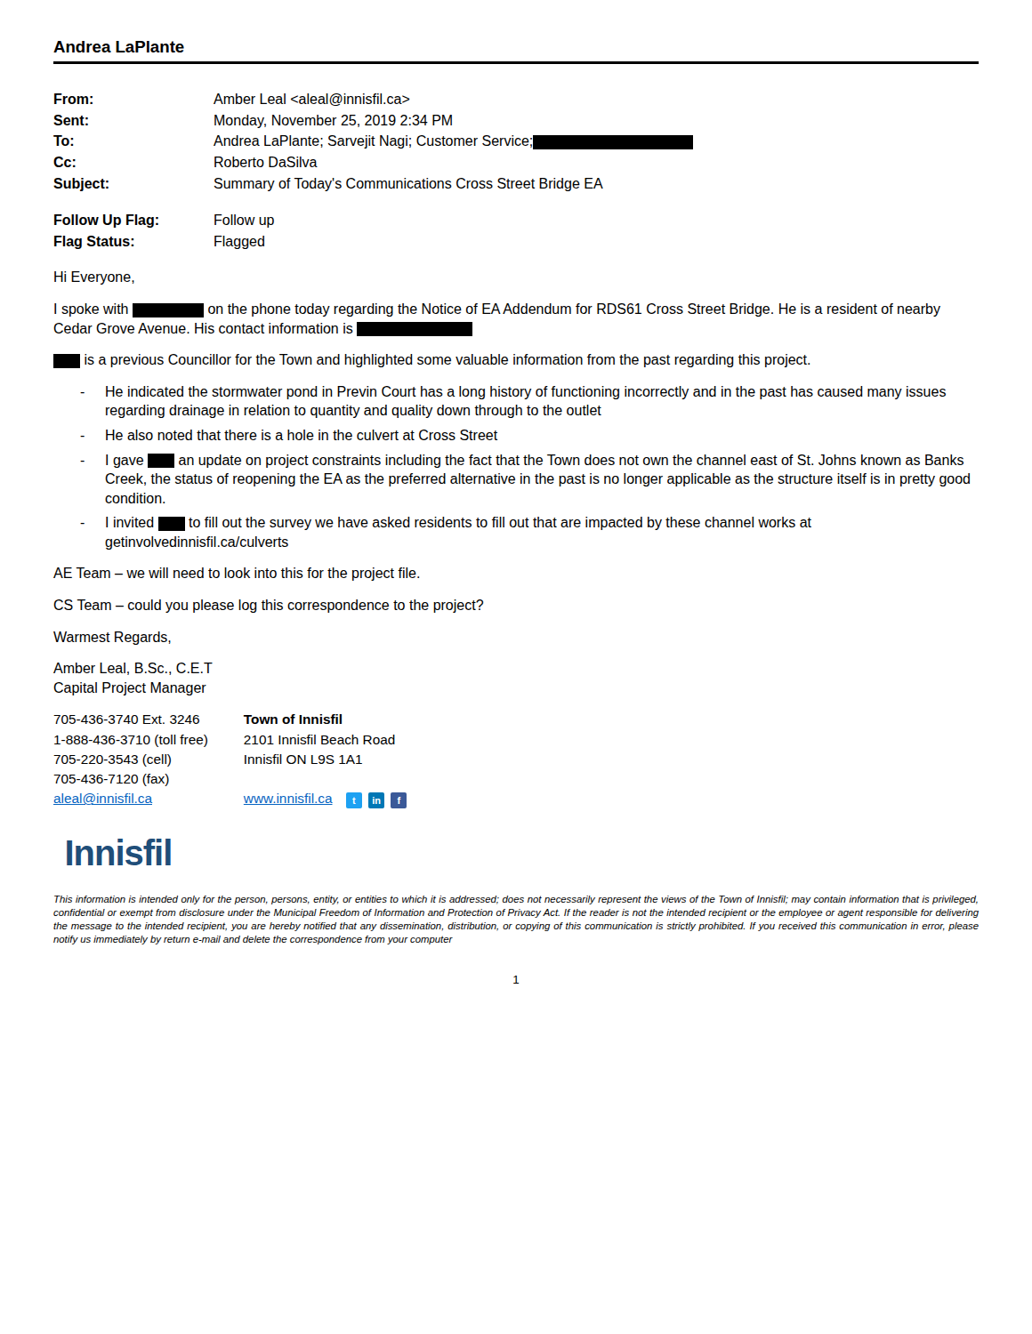Andrea LaPlante
| From: | Amber Leal <aleal@innisfil.ca> |
| Sent: | Monday, November 25, 2019 2:34 PM |
| To: | Andrea LaPlante; Sarvejit Nagi; Customer Service; |
| Cc: | Roberto DaSilva |
| Subject: | Summary of Today's Communications Cross Street Bridge EA |
| Follow Up Flag: | Follow up |
| Flag Status: | Flagged |
Hi Everyone,
I spoke with on the phone today regarding the Notice of EA Addendum for RDS61 Cross Street Bridge. He is a resident of nearby Cedar Grove Avenue. His contact information is
is a previous Councillor for the Town and highlighted some valuable information from the past regarding this project.
He indicated the stormwater pond in Previn Court has a long history of functioning incorrectly and in the past has caused many issues regarding drainage in relation to quantity and quality down through to the outlet
He also noted that there is a hole in the culvert at Cross Street
I gave an update on project constraints including the fact that the Town does not own the channel east of St. Johns known as Banks Creek, the status of reopening the EA as the preferred alternative in the past is no longer applicable as the structure itself is in pretty good condition.
I invited to fill out the survey we have asked residents to fill out that are impacted by these channel works at getinvolvedinnisfil.ca/culverts
AE Team – we will need to look into this for the project file.
CS Team – could you please log this correspondence to the project?
Warmest Regards,
Amber Leal, B.Sc., C.E.T
Capital Project Manager
| 705-436-3740 Ext. 3246 1-888-436-3710 (toll free) 705-220-3543 (cell) 705-436-7120 (fax) aleal@innisfil.ca | Town of Innisfil 2101 Innisfil Beach Road Innisfil ON L9S 1A1 www.innisfil.ca t in f |
Innisfil
This information is intended only for the person, persons, entity, or entities to which it is addressed; does not necessarily represent the views of the Town of Innisfil; may contain information that is privileged, confidential or exempt from disclosure under the Municipal Freedom of Information and Protection of Privacy Act. If the reader is not the intended recipient or the employee or agent responsible for delivering the message to the intended recipient, you are hereby notified that any dissemination, distribution, or copying of this communication is strictly prohibited. If you received this communication in error, please notify us immediately by return e-mail and delete the correspondence from your computer
1